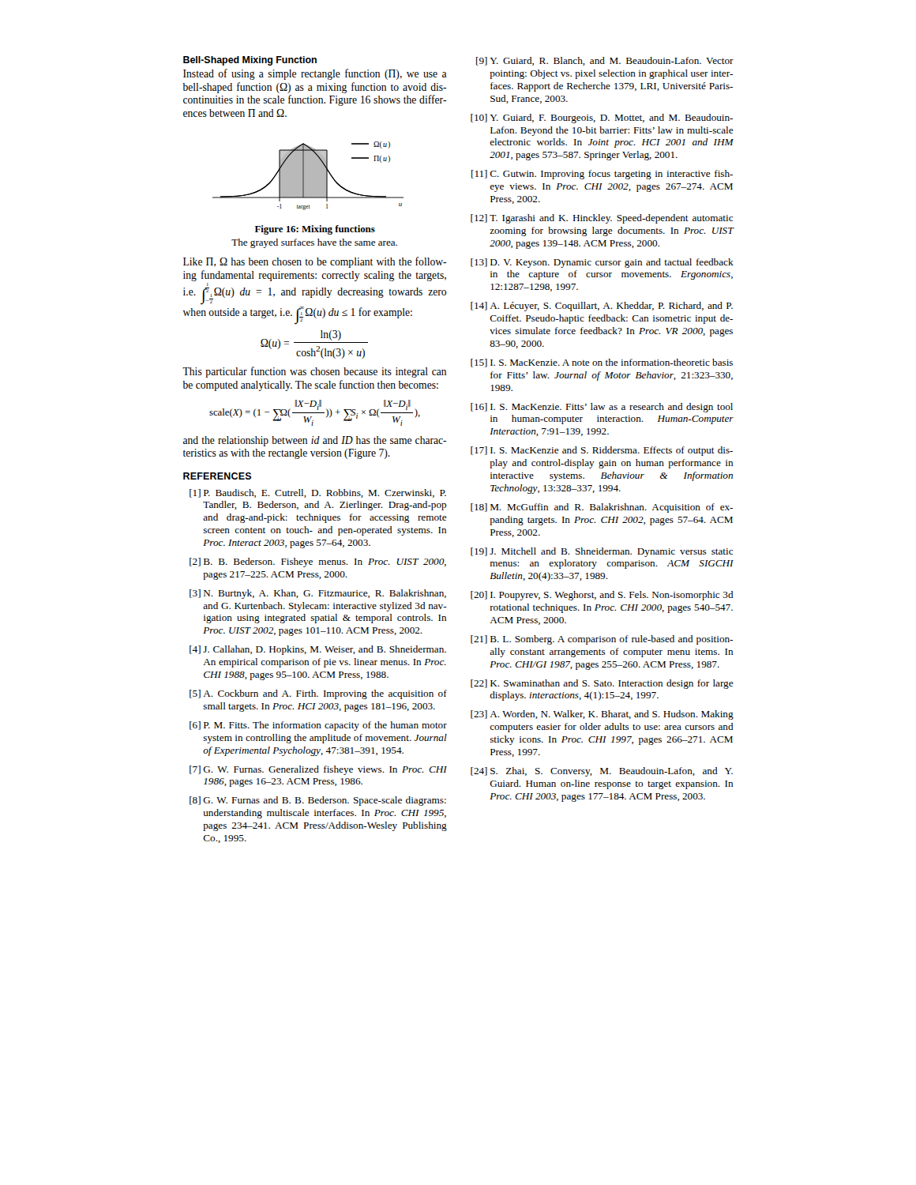Bell-Shaped Mixing Function
Instead of using a simple rectangle function (Π), we use a bell-shaped function (Ω) as a mixing function to avoid discontinuities in the scale function. Figure 16 shows the differences between Π and Ω.
-1 1 target u Ω( u ) Π( u )
Figure 16: Mixing functions
The grayed surfaces have the same area.
Like Π, Ω has been chosen to be compliant with the following fundamental requirements: correctly scaling the targets, i.e. ∫12−12 Ω(u) du = 1, and rapidly decreasing towards zero when outside a target, i.e. ∫∞12 Ω(u) du ≤ 1 for example:
Ω(u) = ln(3) cosh2(ln(3) × u)
This particular function was chosen because its integral can be computed analytically. The scale function then becomes:
scale(X) = (1 − ∑i Ω(‖X−Di‖Wi)) + ∑iSi × Ω(‖X−Di‖Wi),
and the relationship between id and ID has the same characteristics as with the rectangle version (Figure 7).
REFERENCES
P. Baudisch, E. Cutrell, D. Robbins, M. Czerwinski, P. Tandler, B. Bederson, and A. Zierlinger. Drag-and-pop and drag-and-pick: techniques for accessing remote screen content on touch- and pen-operated systems. In Proc. Interact 2003, pages 57–64, 2003.
B. B. Bederson. Fisheye menus. In Proc. UIST 2000, pages 217–225. ACM Press, 2000.
N. Burtnyk, A. Khan, G. Fitzmaurice, R. Balakrishnan, and G. Kurtenbach. Stylecam: interactive stylized 3d navigation using integrated spatial & temporal controls. In Proc. UIST 2002, pages 101–110. ACM Press, 2002.
J. Callahan, D. Hopkins, M. Weiser, and B. Shneiderman. An empirical comparison of pie vs. linear menus. In Proc. CHI 1988, pages 95–100. ACM Press, 1988.
A. Cockburn and A. Firth. Improving the acquisition of small targets. In Proc. HCI 2003, pages 181–196, 2003.
P. M. Fitts. The information capacity of the human motor system in controlling the amplitude of movement. Journal of Experimental Psychology, 47:381–391, 1954.
G. W. Furnas. Generalized fisheye views. In Proc. CHI 1986, pages 16–23. ACM Press, 1986.
G. W. Furnas and B. B. Bederson. Space-scale diagrams: understanding multiscale interfaces. In Proc. CHI 1995, pages 234–241. ACM Press/Addison-Wesley Publishing Co., 1995.
Y. Guiard, R. Blanch, and M. Beaudouin-Lafon. Vector pointing: Object vs. pixel selection in graphical user interfaces. Rapport de Recherche 1379, LRI, Université Paris-Sud, France, 2003.
Y. Guiard, F. Bourgeois, D. Mottet, and M. Beaudouin-Lafon. Beyond the 10-bit barrier: Fitts’ law in multi-scale electronic worlds. In Joint proc. HCI 2001 and IHM 2001, pages 573–587. Springer Verlag, 2001.
C. Gutwin. Improving focus targeting in interactive fisheye views. In Proc. CHI 2002, pages 267–274. ACM Press, 2002.
T. Igarashi and K. Hinckley. Speed-dependent automatic zooming for browsing large documents. In Proc. UIST 2000, pages 139–148. ACM Press, 2000.
D. V. Keyson. Dynamic cursor gain and tactual feedback in the capture of cursor movements. Ergonomics, 12:1287–1298, 1997.
A. Lécuyer, S. Coquillart, A. Kheddar, P. Richard, and P. Coiffet. Pseudo-haptic feedback: Can isometric input devices simulate force feedback? In Proc. VR 2000, pages 83–90, 2000.
I. S. MacKenzie. A note on the information-theoretic basis for Fitts’ law. Journal of Motor Behavior, 21:323–330, 1989.
I. S. MacKenzie. Fitts’ law as a research and design tool in human-computer interaction. Human-Computer Interaction, 7:91–139, 1992.
I. S. MacKenzie and S. Riddersma. Effects of output display and control-display gain on human performance in interactive systems. Behaviour & Information Technology, 13:328–337, 1994.
M. McGuffin and R. Balakrishnan. Acquisition of expanding targets. In Proc. CHI 2002, pages 57–64. ACM Press, 2002.
J. Mitchell and B. Shneiderman. Dynamic versus static menus: an exploratory comparison. ACM SIGCHI Bulletin, 20(4):33–37, 1989.
I. Poupyrev, S. Weghorst, and S. Fels. Non-isomorphic 3d rotational techniques. In Proc. CHI 2000, pages 540–547. ACM Press, 2000.
B. L. Somberg. A comparison of rule-based and positionally constant arrangements of computer menu items. In Proc. CHI/GI 1987, pages 255–260. ACM Press, 1987.
K. Swaminathan and S. Sato. Interaction design for large displays. interactions, 4(1):15–24, 1997.
A. Worden, N. Walker, K. Bharat, and S. Hudson. Making computers easier for older adults to use: area cursors and sticky icons. In Proc. CHI 1997, pages 266–271. ACM Press, 1997.
S. Zhai, S. Conversy, M. Beaudouin-Lafon, and Y. Guiard. Human on-line response to target expansion. In Proc. CHI 2003, pages 177–184. ACM Press, 2003.